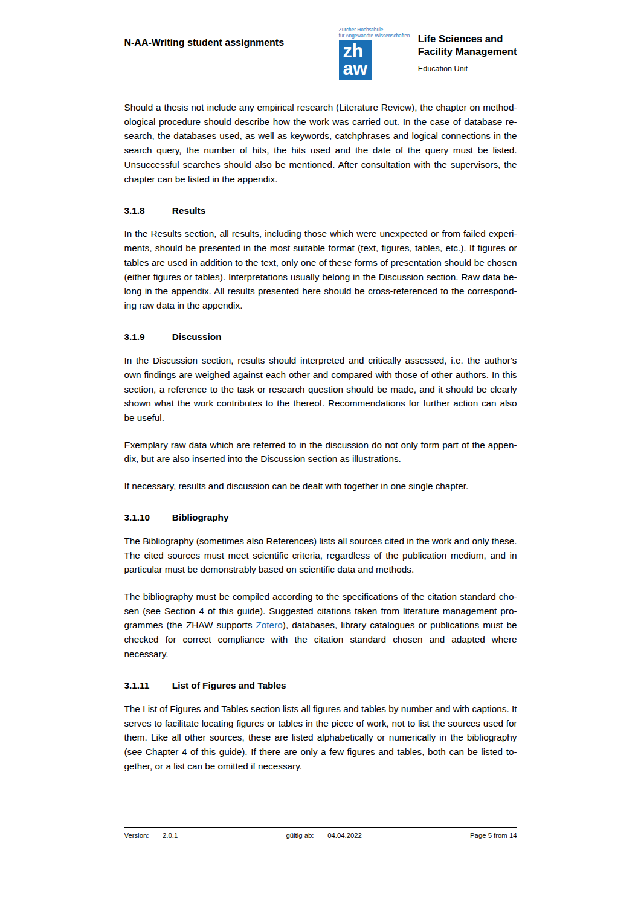N-AA-Writing student assignments
Zürcher Hochschule
für Angewandte Wissenschaften
zh aw
Life Sciences and
Facility Management
Education Unit
Should a thesis not include any empirical research (Literature Review), the chapter on methodological procedure should describe how the work was carried out. In the case of database research, the databases used, as well as keywords, catchphrases and logical connections in the search query, the number of hits, the hits used and the date of the query must be listed. Unsuccessful searches should also be mentioned. After consultation with the supervisors, the chapter can be listed in the appendix.
3.1.8 Results
In the Results section, all results, including those which were unexpected or from failed experiments, should be presented in the most suitable format (text, figures, tables, etc.). If figures or tables are used in addition to the text, only one of these forms of presentation should be chosen (either figures or tables). Interpretations usually belong in the Discussion section. Raw data belong in the appendix. All results presented here should be cross-referenced to the corresponding raw data in the appendix.
3.1.9 Discussion
In the Discussion section, results should interpreted and critically assessed, i.e. the author's own findings are weighed against each other and compared with those of other authors. In this section, a reference to the task or research question should be made, and it should be clearly shown what the work contributes to the thereof. Recommendations for further action can also be useful.
Exemplary raw data which are referred to in the discussion do not only form part of the appendix, but are also inserted into the Discussion section as illustrations.
If necessary, results and discussion can be dealt with together in one single chapter.
3.1.10 Bibliography
The Bibliography (sometimes also References) lists all sources cited in the work and only these. The cited sources must meet scientific criteria, regardless of the publication medium, and in particular must be demonstrably based on scientific data and methods.
The bibliography must be compiled according to the specifications of the citation standard chosen (see Section 4 of this guide). Suggested citations taken from literature management programmes (the ZHAW supports Zotero), databases, library catalogues or publications must be checked for correct compliance with the citation standard chosen and adapted where necessary.
3.1.11 List of Figures and Tables
The List of Figures and Tables section lists all figures and tables by number and with captions. It serves to facilitate locating figures or tables in the piece of work, not to list the sources used for them. Like all other sources, these are listed alphabetically or numerically in the bibliography (see Chapter 4 of this guide). If there are only a few figures and tables, both can be listed together, or a list can be omitted if necessary.
Version: 2.0.1
gültig ab: 04.04.2022
Page 5 from 14